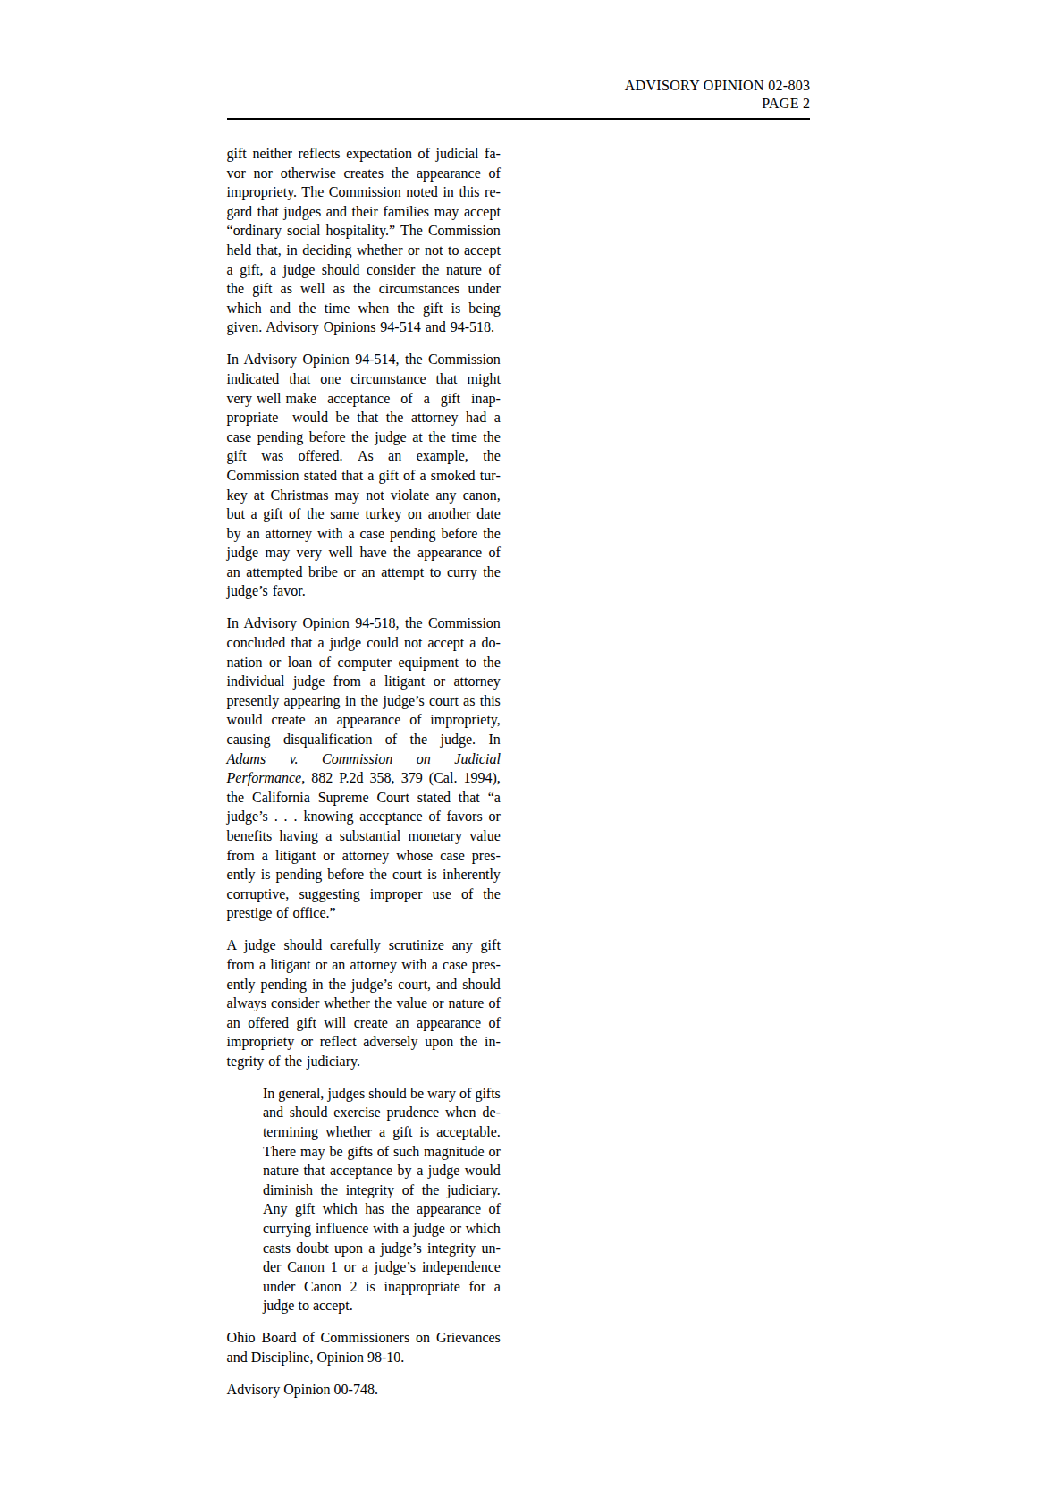ADVISORY OPINION 02-803
PAGE 2
gift neither reflects expectation of judicial favor nor otherwise creates the appearance of impropriety. The Commission noted in this regard that judges and their families may accept “ordinary social hospitality.” The Commission held that, in deciding whether or not to accept a gift, a judge should consider the nature of the gift as well as the circumstances under which and the time when the gift is being given. Advisory Opinions 94-514 and 94-518.
In Advisory Opinion 94-514, the Commission indicated that one circumstance that might very well make acceptance of a gift inappropriate would be that the attorney had a case pending before the judge at the time the gift was offered. As an example, the Commission stated that a gift of a smoked turkey at Christmas may not violate any canon, but a gift of the same turkey on another date by an attorney with a case pending before the judge may very well have the appearance of an attempted bribe or an attempt to curry the judge’s favor.
In Advisory Opinion 94-518, the Commission concluded that a judge could not accept a donation or loan of computer equipment to the individual judge from a litigant or attorney presently appearing in the judge’s court as this would create an appearance of impropriety, causing disqualification of the judge. In Adams v. Commission on Judicial Performance, 882 P.2d 358, 379 (Cal. 1994), the California Supreme Court stated that “a judge’s . . . knowing acceptance of favors or benefits having a substantial monetary value from a litigant or attorney whose case presently is pending before the court is inherently corruptive, suggesting improper use of the prestige of office.”
A judge should carefully scrutinize any gift from a litigant or an attorney with a case presently pending in the judge’s court, and should always consider whether the value or nature of an offered gift will create an appearance of impropriety or reflect adversely upon the integrity of the judiciary.
In general, judges should be wary of gifts and should exercise prudence when determining whether a gift is acceptable. There may be gifts of such magnitude or nature that acceptance by a judge would diminish the integrity of the judiciary. Any gift which has the appearance of currying influence with a judge or which casts doubt upon a judge’s integrity under Canon 1 or a judge’s independence under Canon 2 is inappropriate for a judge to accept.
Ohio Board of Commissioners on Grievances and Discipline, Opinion 98-10.
Advisory Opinion 00-748.